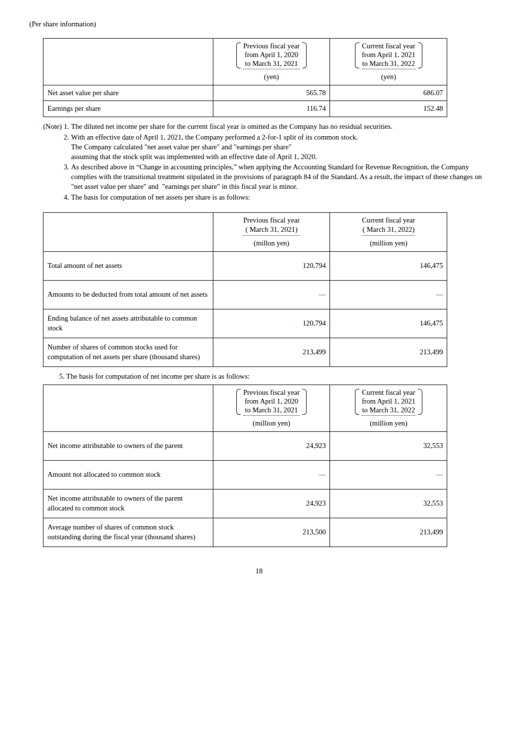(Per share information)
| | Previous fiscal year from April 1, 2020 to March 31, 2021 | Current fiscal year from April 1, 2021 to March 31, 2022 |
| | (yen) | (yen) |
| Net asset value per share | 565.78 | 686.07 |
| Earnings per share | 116.74 | 152.48 |
| (Note) | 1. | The diluted net income per share for the current fiscal year is omitted as the Company has no residual securities. |
| | 2. | With an effective date of April 1, 2021, the Company performed a 2-for-1 split of its common stock. The Company calculated "net asset value per share" and "earnings per share" assuming that the stock split was implemented with an effective date of April 1, 2020. |
| | 3. | As described above in “Change in accounting principles,” when applying the Accounting Standard for Revenue Recognition, the Company complies with the transitional treatment stipulated in the provisions of paragraph 84 of the Standard. As a result, the impact of these changes on "net asset value per share" and "earnings per share" in this fiscal year is minor. |
| | 4. | The basis for computation of net assets per share is as follows: |
| | Previous fiscal year ( March 31, 2021) | Current fiscal year ( March 31, 2022) |
| | (millon yen) | (million yen) |
| Total amount of net assets | 120,794 | 146,475 |
| Amounts to be deducted from total amount of net assets | — | — |
| Ending balance of net assets attributable to common stock | 120,794 | 146,475 |
| Number of shares of common stocks used for computation of net assets per share (thousand shares) | 213,499 | 213,499 |
5. The basis for computation of net income per share is as follows:
| | Previous fiscal year from April 1, 2020 to March 31, 2021 | Current fiscal year from April 1, 2021 to March 31, 2022 |
| | (million yen) | (million yen) |
| Net income attributable to owners of the parent | 24,923 | 32,553 |
| Amount not allocated to common stock | — | — |
| Net income attributable to owners of the parent allocated to common stock | 24,923 | 32,553 |
| Average number of shares of common stock outstanding during the fiscal year (thousand shares) | 213,500 | 213,499 |
18